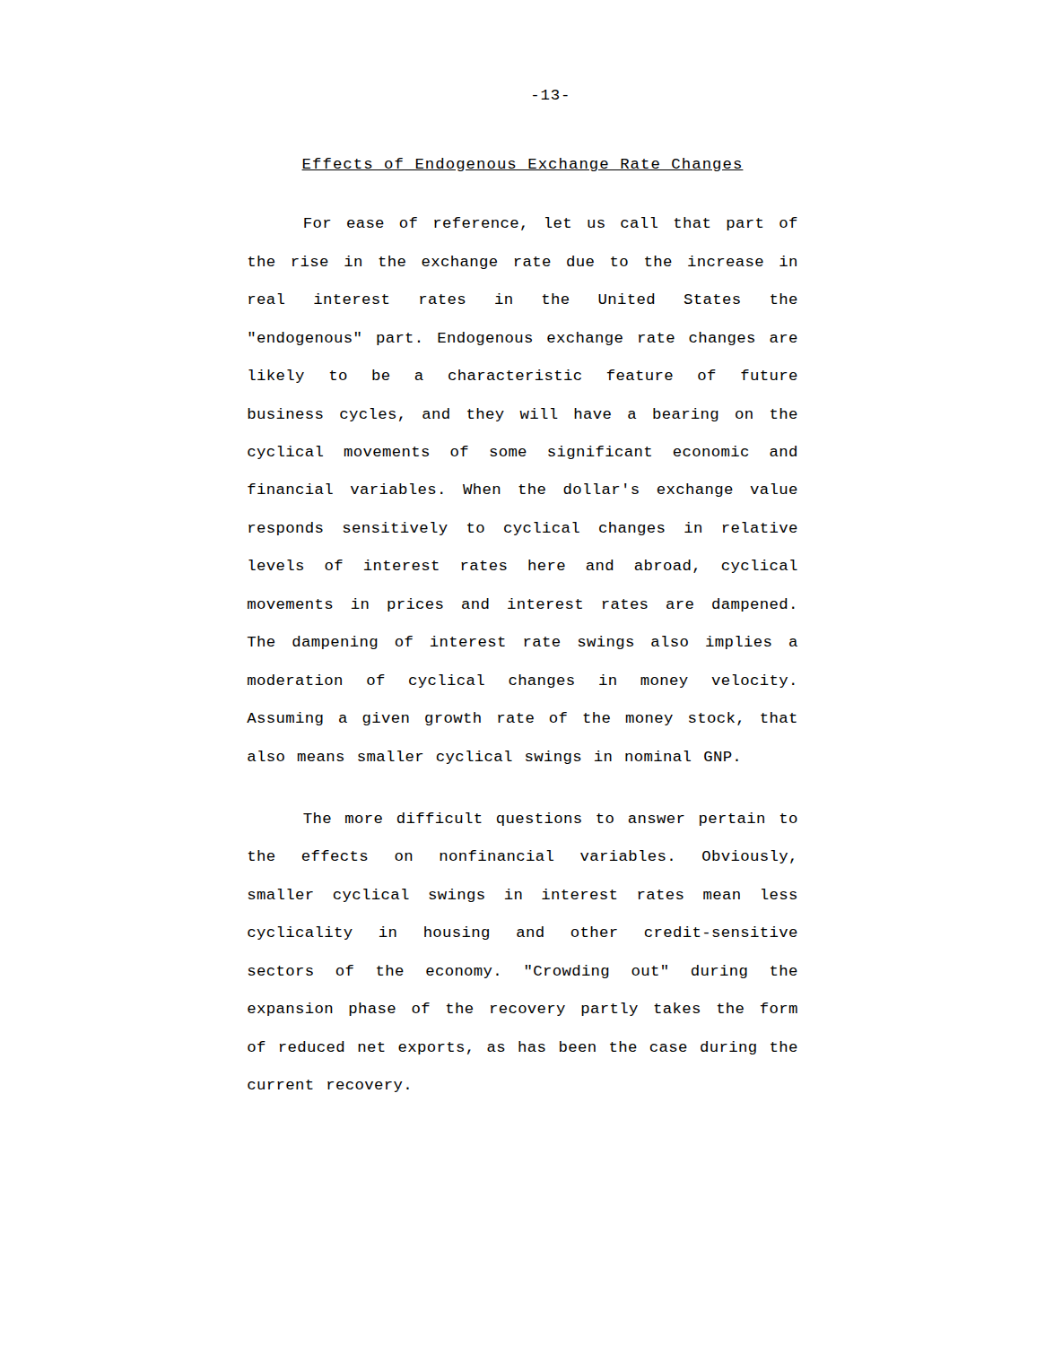-13-
Effects of Endogenous Exchange Rate Changes
For ease of reference, let us call that part of the rise in the exchange rate due to the increase in real interest rates in the United States the "endogenous" part. Endogenous exchange rate changes are likely to be a characteristic feature of future business cycles, and they will have a bearing on the cyclical movements of some significant economic and financial variables. When the dollar's exchange value responds sensitively to cyclical changes in relative levels of interest rates here and abroad, cyclical movements in prices and interest rates are dampened. The dampening of interest rate swings also implies a moderation of cyclical changes in money velocity. Assuming a given growth rate of the money stock, that also means smaller cyclical swings in nominal GNP.
The more difficult questions to answer pertain to the effects on nonfinancial variables. Obviously, smaller cyclical swings in interest rates mean less cyclicality in housing and other credit-sensitive sectors of the economy. "Crowding out" during the expansion phase of the recovery partly takes the form of reduced net exports, as has been the case during the current recovery.